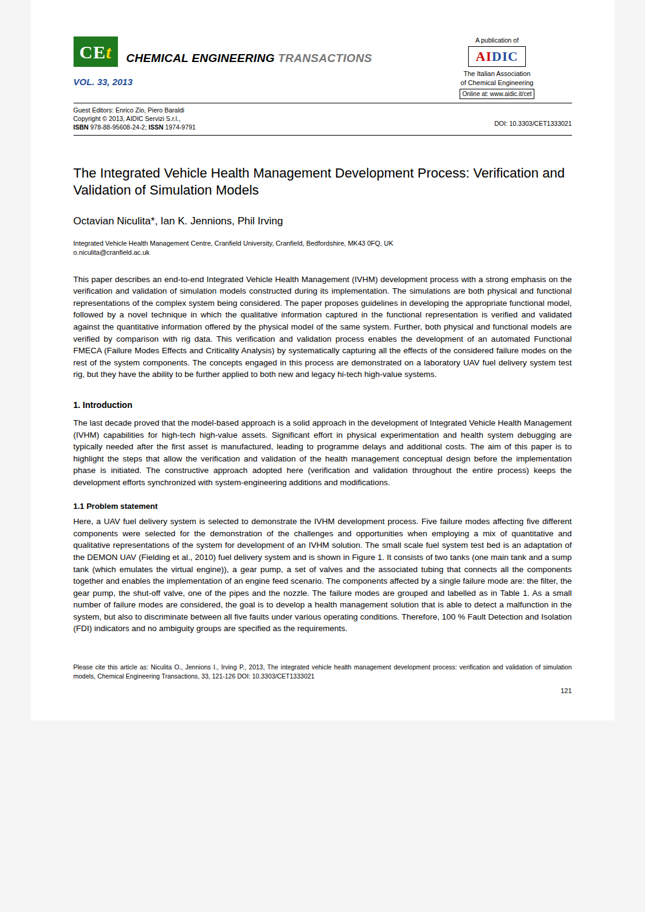CEt CHEMICAL ENGINEERING TRANSACTIONS
VOL. 33, 2013
A publication of
AI DIC
The Italian Association
of Chemical Engineering
Online at: www.aidic.it/cet
Guest Editors: Enrico Zio, Piero Baraldi
Copyright © 2013, AIDIC Servizi S.r.l.,
ISBN 978-88-95608-24-2; ISSN 1974-9791
DOI: 10.3303/CET1333021
The Integrated Vehicle Health Management Development Process: Verification and Validation of Simulation Models
Octavian Niculita*, Ian K. Jennions, Phil Irving
Integrated Vehicle Health Management Centre, Cranfield University, Cranfield, Bedfordshire, MK43 0FQ, UK
o.niculita@cranfield.ac.uk
This paper describes an end-to-end Integrated Vehicle Health Management (IVHM) development process with a strong emphasis on the verification and validation of simulation models constructed during its implementation. The simulations are both physical and functional representations of the complex system being considered. The paper proposes guidelines in developing the appropriate functional model, followed by a novel technique in which the qualitative information captured in the functional representation is verified and validated against the quantitative information offered by the physical model of the same system. Further, both physical and functional models are verified by comparison with rig data. This verification and validation process enables the development of an automated Functional FMECA (Failure Modes Effects and Criticality Analysis) by systematically capturing all the effects of the considered failure modes on the rest of the system components. The concepts engaged in this process are demonstrated on a laboratory UAV fuel delivery system test rig, but they have the ability to be further applied to both new and legacy hi-tech high-value systems.
1. Introduction
The last decade proved that the model-based approach is a solid approach in the development of Integrated Vehicle Health Management (IVHM) capabilities for high-tech high-value assets. Significant effort in physical experimentation and health system debugging are typically needed after the first asset is manufactured, leading to programme delays and additional costs. The aim of this paper is to highlight the steps that allow the verification and validation of the health management conceptual design before the implementation phase is initiated. The constructive approach adopted here (verification and validation throughout the entire process) keeps the development efforts synchronized with system-engineering additions and modifications.
1.1 Problem statement
Here, a UAV fuel delivery system is selected to demonstrate the IVHM development process. Five failure modes affecting five different components were selected for the demonstration of the challenges and opportunities when employing a mix of quantitative and qualitative representations of the system for development of an IVHM solution. The small scale fuel system test bed is an adaptation of the DEMON UAV (Fielding et al., 2010) fuel delivery system and is shown in Figure 1. It consists of two tanks (one main tank and a sump tank (which emulates the virtual engine)), a gear pump, a set of valves and the associated tubing that connects all the components together and enables the implementation of an engine feed scenario. The components affected by a single failure mode are: the filter, the gear pump, the shut-off valve, one of the pipes and the nozzle. The failure modes are grouped and labelled as in Table 1. As a small number of failure modes are considered, the goal is to develop a health management solution that is able to detect a malfunction in the system, but also to discriminate between all five faults under various operating conditions. Therefore, 100 % Fault Detection and Isolation (FDI) indicators and no ambiguity groups are specified as the requirements.
Please cite this article as: Niculita O., Jennions I., Irving P., 2013, The integrated vehicle health management development process: verification and validation of simulation models, Chemical Engineering Transactions, 33, 121-126 DOI: 10.3303/CET1333021
121